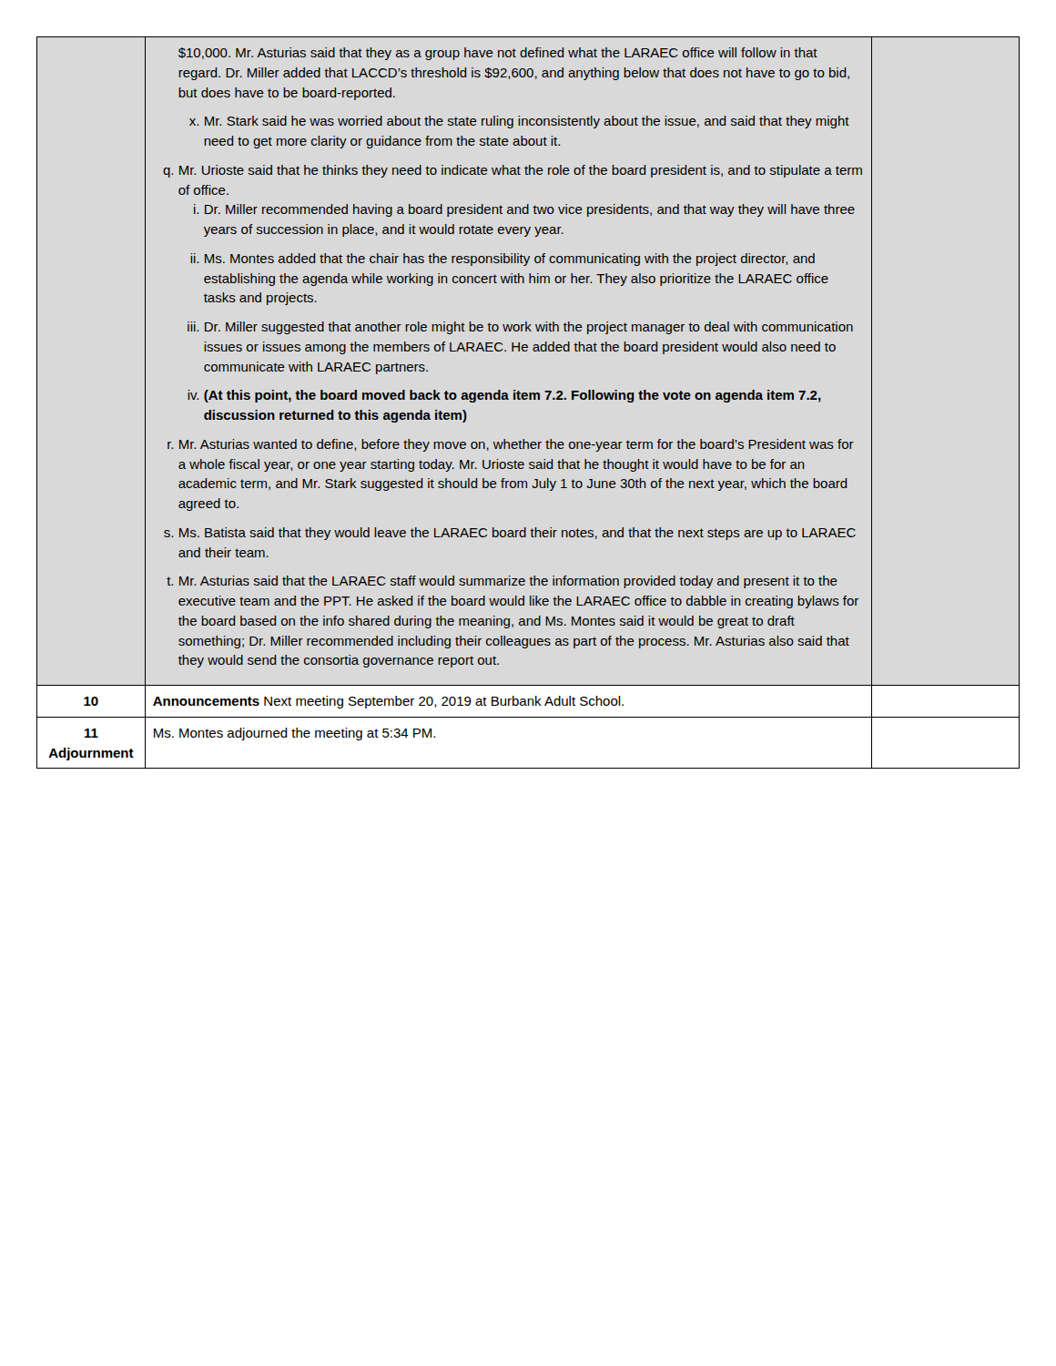| | $10,000. Mr. Asturias said that they as a group have not defined what the LARAEC office will follow in that regard. Dr. Miller added that LACCD’s threshold is $92,600, and anything below that does not have to go to bid, but does have to be board-reported. Mr. Stark said he was worried about the state ruling inconsistently about the issue, and said that they might need to get more clarity or guidance from the state about it. Mr. Urioste said that he thinks they need to indicate what the role of the board president is, and to stipulate a term of office. Dr. Miller recommended having a board president and two vice presidents, and that way they will have three years of succession in place, and it would rotate every year. Ms. Montes added that the chair has the responsibility of communicating with the project director, and establishing the agenda while working in concert with him or her. They also prioritize the LARAEC office tasks and projects. Dr. Miller suggested that another role might be to work with the project manager to deal with communication issues or issues among the members of LARAEC. He added that the board president would also need to communicate with LARAEC partners. (At this point, the board moved back to agenda item 7.2. Following the vote on agenda item 7.2, discussion returned to this agenda item) Mr. Asturias wanted to define, before they move on, whether the one-year term for the board’s President was for a whole fiscal year, or one year starting today. Mr. Urioste said that he thought it would have to be for an academic term, and Mr. Stark suggested it should be from July 1 to June 30th of the next year, which the board agreed to. Ms. Batista said that they would leave the LARAEC board their notes, and that the next steps are up to LARAEC and their team. Mr. Asturias said that the LARAEC staff would summarize the information provided today and present it to the executive team and the PPT. He asked if the board would like the LARAEC office to dabble in creating bylaws for the board based on the info shared during the meaning, and Ms. Montes said it would be great to draft something; Dr. Miller recommended including their colleagues as part of the process. Mr. Asturias also said that they would send the consortia governance report out. | |
| 10 | Announcements Next meeting September 20, 2019 at Burbank Adult School. | |
| 11 Adjournment | Ms. Montes adjourned the meeting at 5:34 PM. | |